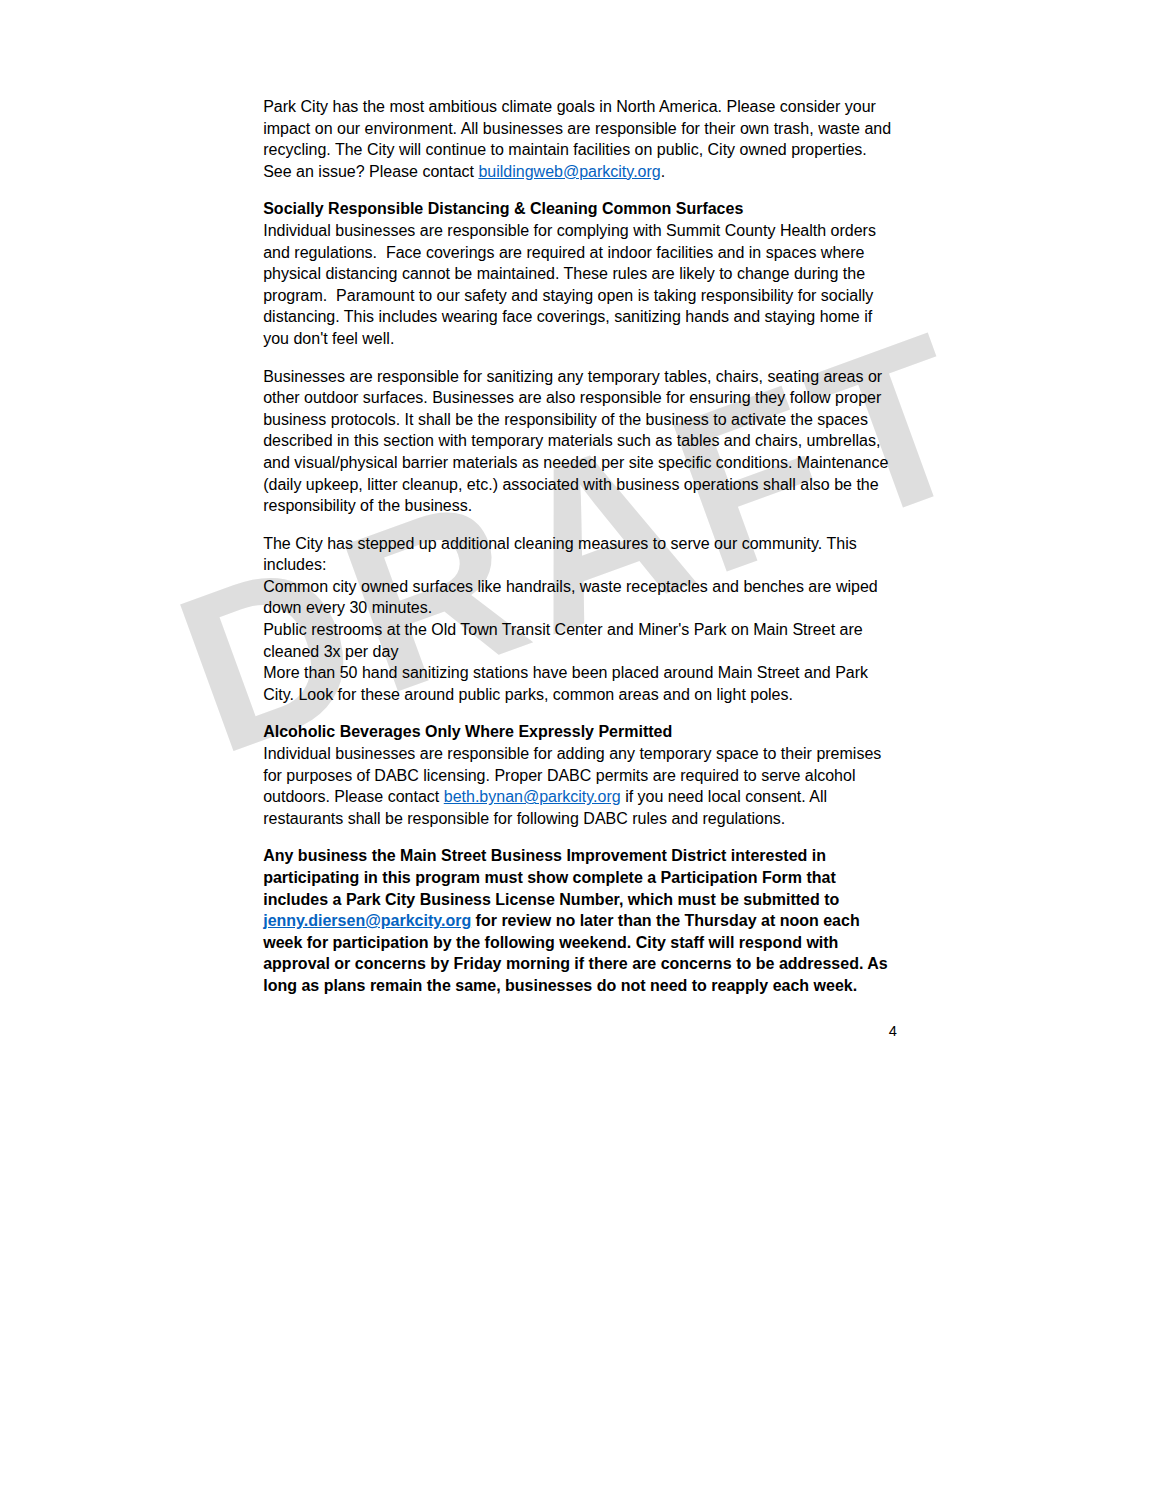DRAFT
Park City has the most ambitious climate goals in North America. Please consider your impact on our environment. All businesses are responsible for their own trash, waste and recycling. The City will continue to maintain facilities on public, City owned properties. See an issue? Please contact buildingweb@parkcity.org.
Socially Responsible Distancing & Cleaning Common Surfaces
Individual businesses are responsible for complying with Summit County Health orders and regulations. Face coverings are required at indoor facilities and in spaces where physical distancing cannot be maintained. These rules are likely to change during the program. Paramount to our safety and staying open is taking responsibility for socially distancing. This includes wearing face coverings, sanitizing hands and staying home if you don't feel well.
Businesses are responsible for sanitizing any temporary tables, chairs, seating areas or other outdoor surfaces. Businesses are also responsible for ensuring they follow proper business protocols. It shall be the responsibility of the business to activate the spaces described in this section with temporary materials such as tables and chairs, umbrellas, and visual/physical barrier materials as needed per site specific conditions. Maintenance (daily upkeep, litter cleanup, etc.) associated with business operations shall also be the responsibility of the business.
The City has stepped up additional cleaning measures to serve our community. This includes:
Common city owned surfaces like handrails, waste receptacles and benches are wiped down every 30 minutes.
Public restrooms at the Old Town Transit Center and Miner's Park on Main Street are cleaned 3x per day
More than 50 hand sanitizing stations have been placed around Main Street and Park City. Look for these around public parks, common areas and on light poles.
Alcoholic Beverages Only Where Expressly Permitted
Individual businesses are responsible for adding any temporary space to their premises for purposes of DABC licensing. Proper DABC permits are required to serve alcohol outdoors. Please contact beth.bynan@parkcity.org if you need local consent. All restaurants shall be responsible for following DABC rules and regulations.
Any business the Main Street Business Improvement District interested in participating in this program must show complete a Participation Form that includes a Park City Business License Number, which must be submitted to jenny.diersen@parkcity.org for review no later than the Thursday at noon each week for participation by the following weekend. City staff will respond with approval or concerns by Friday morning if there are concerns to be addressed. As long as plans remain the same, businesses do not need to reapply each week.
4